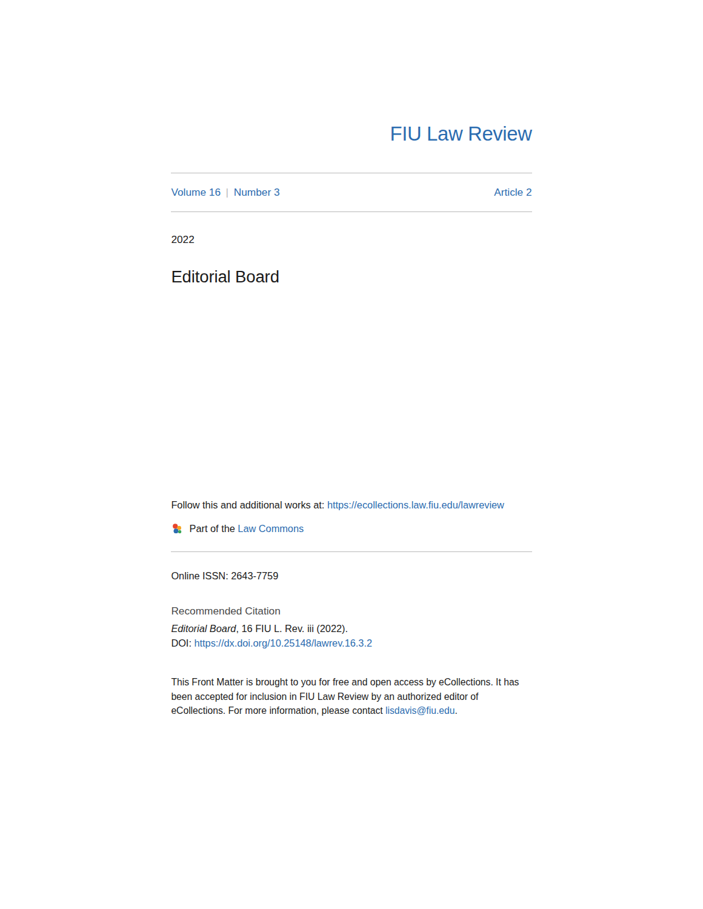FIU Law Review
Volume 16|Number 3
Article 2
2022
Editorial Board
Follow this and additional works at: https://ecollections.law.fiu.edu/lawreview
Part of the Law Commons
Online ISSN: 2643-7759
Recommended Citation
Editorial Board, 16 FIU L. Rev. iii (2022).
DOI: https://dx.doi.org/10.25148/lawrev.16.3.2
This Front Matter is brought to you for free and open access by eCollections. It has been accepted for inclusion in FIU Law Review by an authorized editor of eCollections. For more information, please contact lisdavis@fiu.edu.